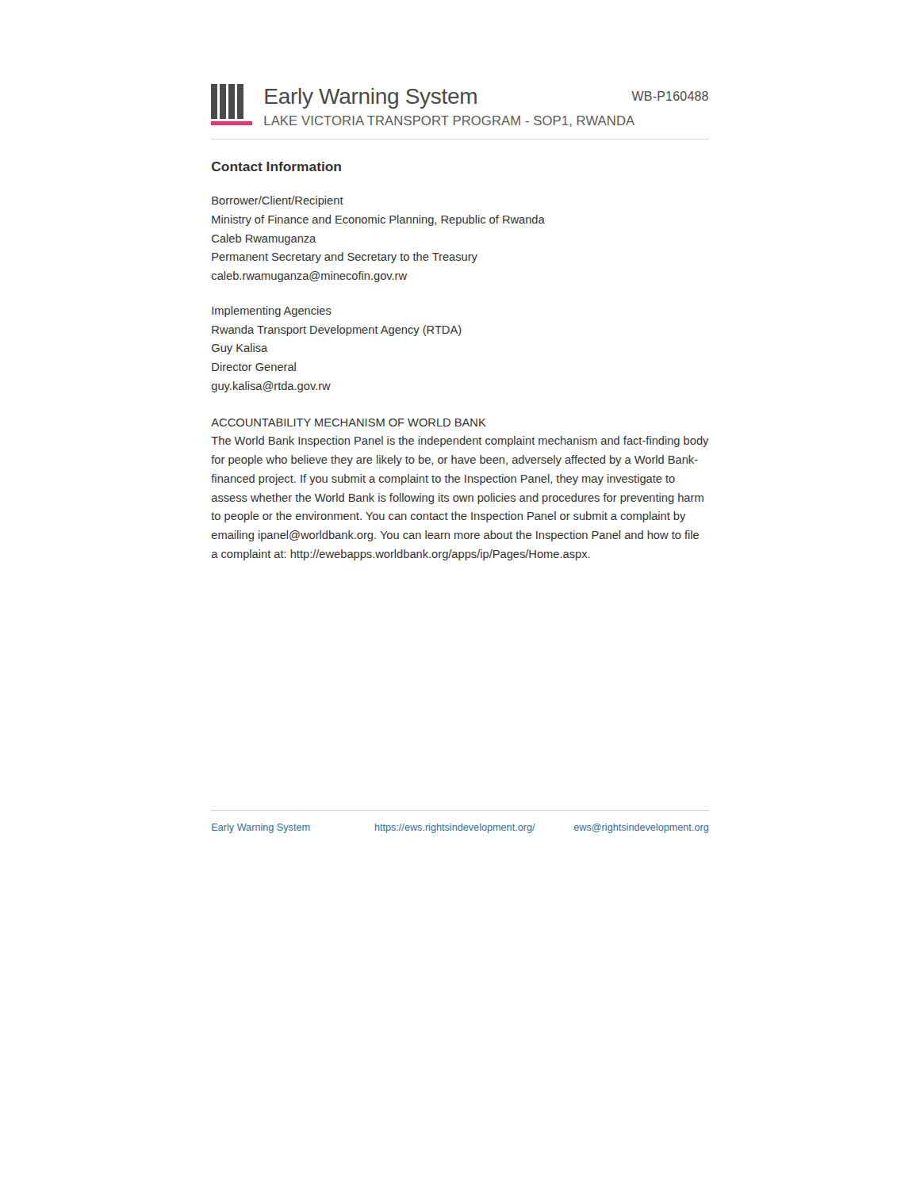Early Warning System
LAKE VICTORIA TRANSPORT PROGRAM - SOP1, RWANDA
WB-P160488
Contact Information
Borrower/Client/Recipient
Ministry of Finance and Economic Planning, Republic of Rwanda
Caleb Rwamuganza
Permanent Secretary and Secretary to the Treasury
caleb.rwamuganza@minecofin.gov.rw
Implementing Agencies
Rwanda Transport Development Agency (RTDA)
Guy Kalisa
Director General
guy.kalisa@rtda.gov.rw
ACCOUNTABILITY MECHANISM OF WORLD BANK
The World Bank Inspection Panel is the independent complaint mechanism and fact-finding body for people who believe they are likely to be, or have been, adversely affected by a World Bank-financed project. If you submit a complaint to the Inspection Panel, they may investigate to assess whether the World Bank is following its own policies and procedures for preventing harm to people or the environment. You can contact the Inspection Panel or submit a complaint by emailing ipanel@worldbank.org. You can learn more about the Inspection Panel and how to file a complaint at: http://ewebapps.worldbank.org/apps/ip/Pages/Home.aspx.
Early Warning System
https://ews.rightsindevelopment.org/
ews@rightsindevelopment.org